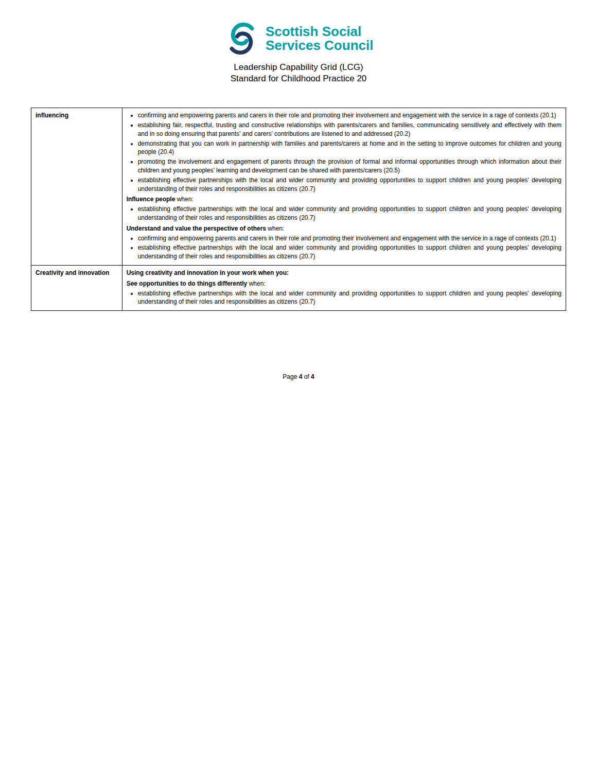Scottish Social
Services Council
Leadership Capability Grid (LCG)
Standard for Childhood Practice 20
| influencing | confirming and empowering parents and carers in their role and promoting their involvement and engagement with the service in a rage of contexts (20.1) establishing fair, respectful, trusting and constructive relationships with parents/carers and families, communicating sensitively and effectively with them and in so doing ensuring that parents' and carers' contributions are listened to and addressed (20.2) demonstrating that you can work in partnership with families and parents/carers at home and in the setting to improve outcomes for children and young people (20.4) promoting the involvement and engagement of parents through the provision of formal and informal opportunities through which information about their children and young peoples' learning and development can be shared with parents/carers (20.5) establishing effective partnerships with the local and wider community and providing opportunities to support children and young peoples' developing understanding of their roles and responsibilities as citizens (20.7) Influence people when: establishing effective partnerships with the local and wider community and providing opportunities to support children and young peoples' developing understanding of their roles and responsibilities as citizens (20.7) Understand and value the perspective of others when: confirming and empowering parents and carers in their role and promoting their involvement and engagement with the service in a rage of contexts (20.1) establishing effective partnerships with the local and wider community and providing opportunities to support children and young peoples' developing understanding of their roles and responsibilities as citizens (20.7) |
| Creativity and innovation | Using creativity and innovation in your work when you: See opportunities to do things differently when: establishing effective partnerships with the local and wider community and providing opportunities to support children and young peoples' developing understanding of their roles and responsibilities as citizens (20.7) |
Page 4 of 4